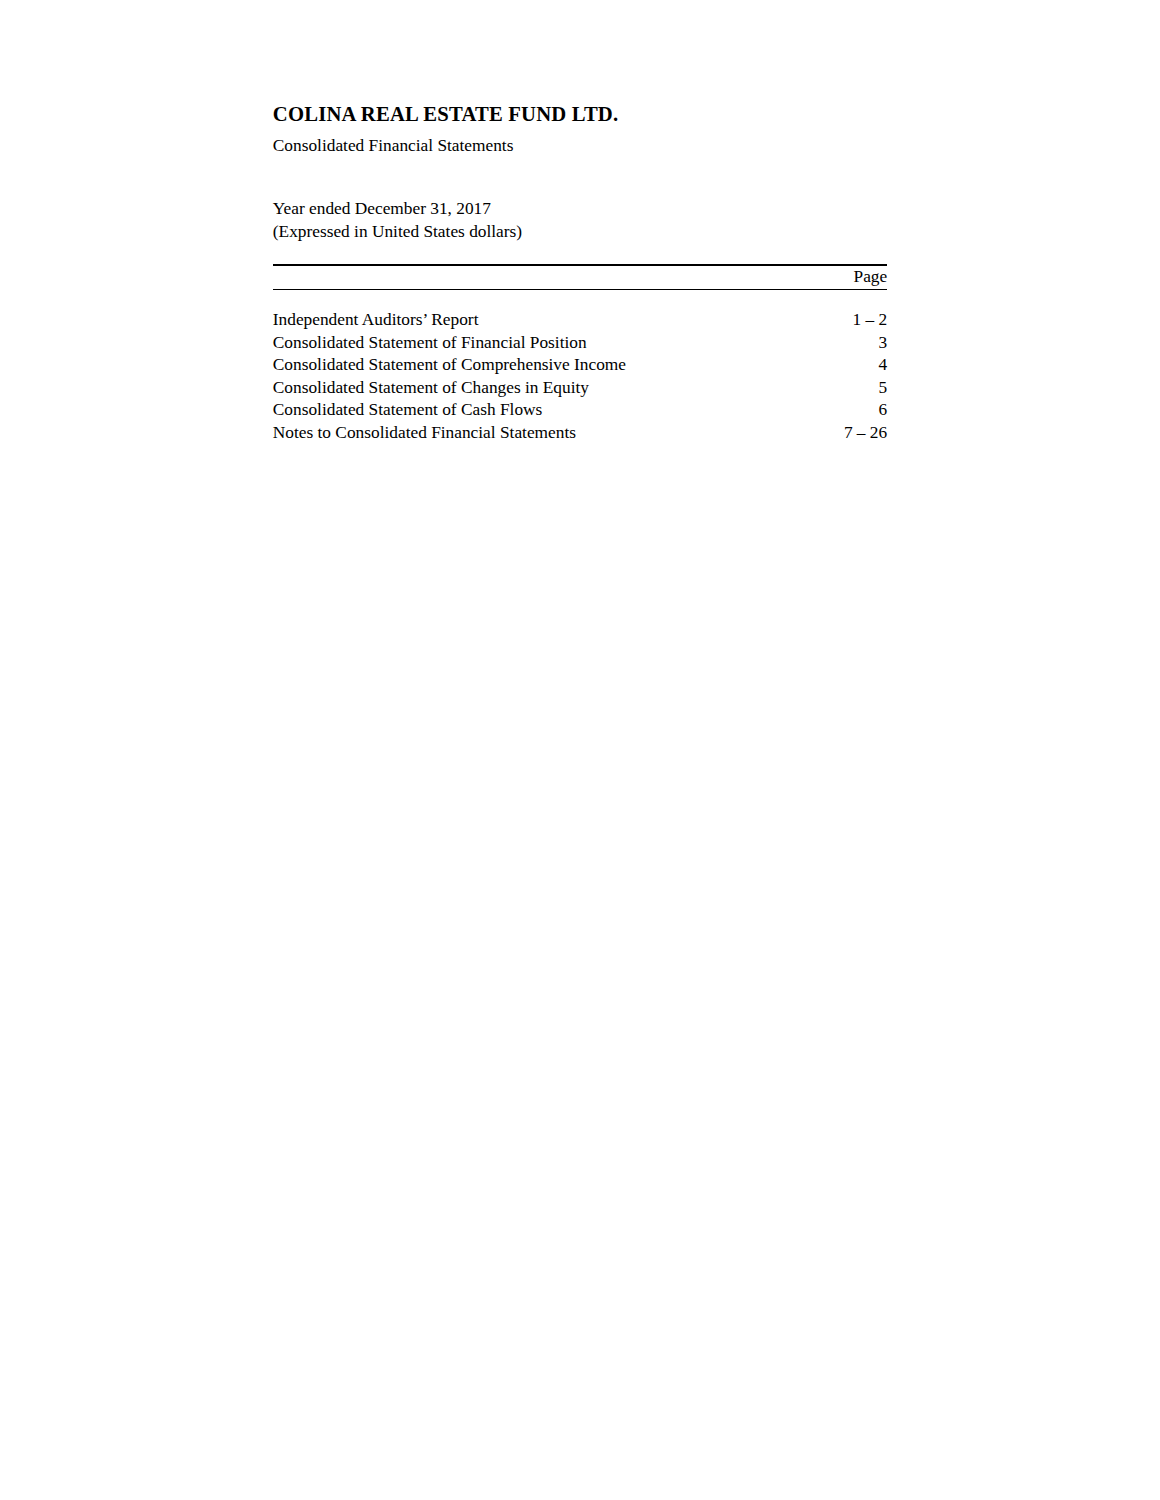COLINA REAL ESTATE FUND LTD.
Consolidated Financial Statements
Year ended December 31, 2017
(Expressed in United States dollars)
| | Page |
| Independent Auditors’ Report | 1 – 2 |
| Consolidated Statement of Financial Position | 3 |
| Consolidated Statement of Comprehensive Income | 4 |
| Consolidated Statement of Changes in Equity | 5 |
| Consolidated Statement of Cash Flows | 6 |
| Notes to Consolidated Financial Statements | 7 – 26 |